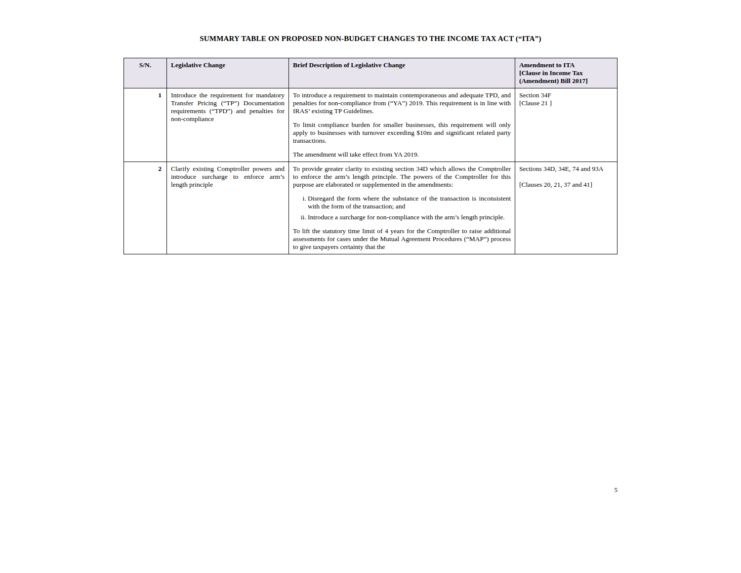SUMMARY TABLE ON PROPOSED NON-BUDGET CHANGES TO THE INCOME TAX ACT (“ITA”)
| S/N. | Legislative Change | Brief Description of Legislative Change | Amendment to ITA [Clause in Income Tax (Amendment) Bill 2017] |
| --- | --- | --- | --- |
| 1 | Introduce the requirement for mandatory Transfer Pricing (“TP”) Documentation requirements (“TPD”) and penalties for non-compliance | To introduce a requirement to maintain contemporaneous and adequate TPD, and penalties for non-compliance from (“YA”) 2019. This requirement is in line with IRAS’ existing TP Guidelines. To limit compliance burden for smaller businesses, this requirement will only apply to businesses with turnover exceeding $10m and significant related party transactions. The amendment will take effect from YA 2019. | Section 34F [Clause 21 ] |
| 2 | Clarify existing Comptroller powers and introduce surcharge to enforce arm’s length principle | To provide greater clarity to existing section 34D which allows the Comptroller to enforce the arm’s length principle. The powers of the Comptroller for this purpose are elaborated or supplemented in the amendments: Disregard the form where the substance of the transaction is inconsistent with the form of the transaction; and Introduce a surcharge for non-compliance with the arm’s length principle. To lift the statutory time limit of 4 years for the Comptroller to raise additional assessments for cases under the Mutual Agreement Procedures (“MAP”) process to give taxpayers certainty that the | Sections 34D, 34E, 74 and 93A [Clauses 20, 21, 37 and 41] |
5